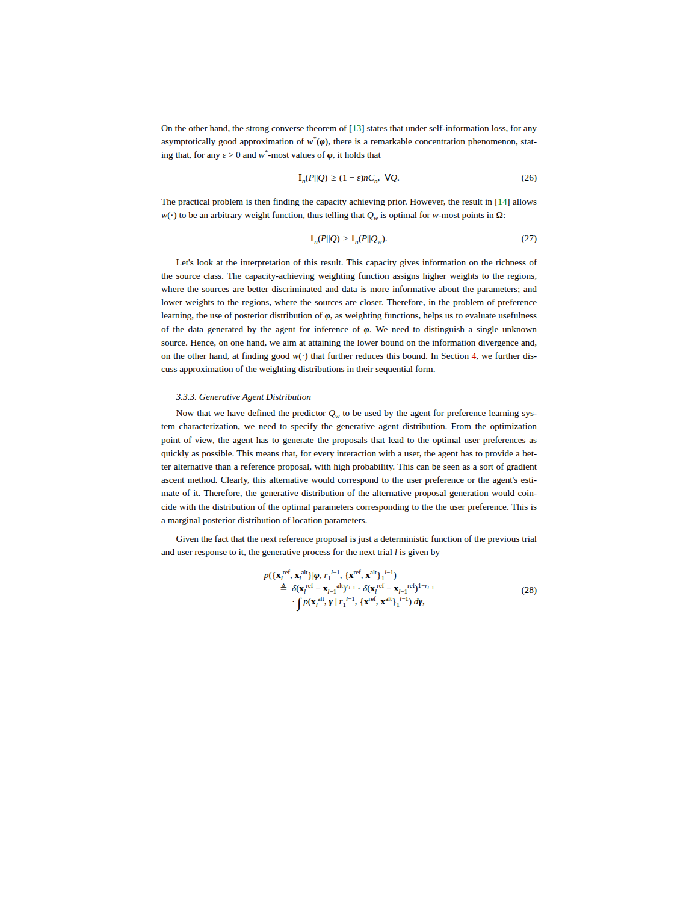On the other hand, the strong converse theorem of [13] states that under self-information loss, for any asymptotically good approximation of w*(φ), there is a remarkable concentration phenomenon, stating that, for any ε > 0 and w*-most values of φ, it holds that
| 𝕀 n ( P // Q ) | ≥ | (1 − ε ) nC n , ∀ Q . |
(26)
The practical problem is then finding the capacity achieving prior. However, the result in [14] allows w(·) to be an arbitrary weight function, thus telling that Qw is optimal for w-most points in Ω:
| 𝕀 n ( P // Q ) | ≥ | 𝕀 n ( P // Q w ). |
(27)
Let's look at the interpretation of this result. This capacity gives information on the richness of the source class. The capacity-achieving weighting function assigns higher weights to the regions, where the sources are better discriminated and data is more informative about the parameters; and lower weights to the regions, where the sources are closer. Therefore, in the problem of preference learning, the use of posterior distribution of φ, as weighting functions, helps us to evaluate usefulness of the data generated by the agent for inference of φ. We need to distinguish a single unknown source. Hence, on one hand, we aim at attaining the lower bound on the information divergence and, on the other hand, at finding good w(·) that further reduces this bound. In Section 4, we further discuss approximation of the weighting distributions in their sequential form.
3.3.3. Generative Agent Distribution
Now that we have defined the predictor Qw to be used by the agent for preference learning system characterization, we need to specify the generative agent distribution. From the optimization point of view, the agent has to generate the proposals that lead to the optimal user preferences as quickly as possible. This means that, for every interaction with a user, the agent has to provide a better alternative than a reference proposal, with high probability. This can be seen as a sort of gradient ascent method. Clearly, this alternative would correspond to the user preference or the agent's estimate of it. Therefore, the generative distribution of the alternative proposal generation would coincide with the distribution of the optimal parameters corresponding to the the user preference. This is a marginal posterior distribution of location parameters.
Given the fact that the next reference proposal is just a deterministic function of the previous trial and user response to it, the generative process for the next trial l is given by
| p ({ x l ref , x l alt }/ φ , r 1 l −1 , { x ref , x alt } 1 l −1 ) |
| | ≜ | δ ( x l ref − x l −1 alt ) r l −1 · δ ( x l ref − x l −1 ref ) 1− r l −1 |
| | | · ∫ p ( x l alt , γ / r 1 l −1 , { x ref , x alt } 1 l −1 ) d γ , |
(28)